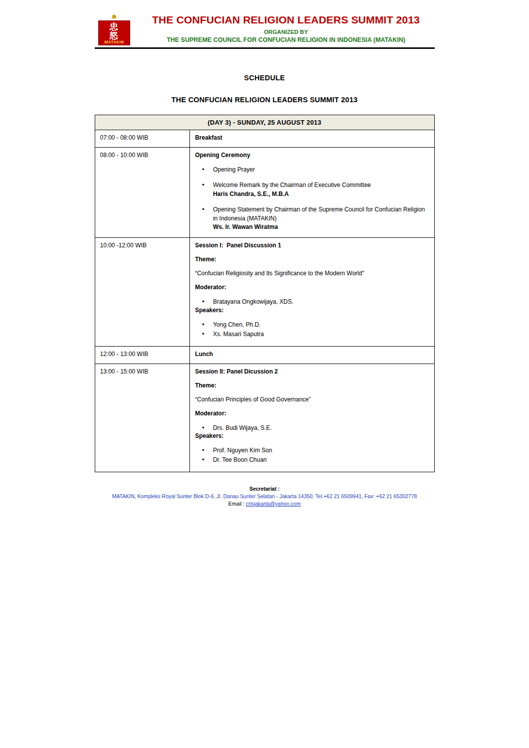☗
忠
怒
MATAKIN
THE CONFUCIAN RELIGION LEADERS SUMMIT 2013
ORGANIZED BY
THE SUPREME COUNCIL FOR CONFUCIAN RELIGION IN INDONESIA (MATAKIN)
SCHEDULE
THE CONFUCIAN RELIGION LEADERS SUMMIT 2013
| (DAY 3) - SUNDAY, 25 AUGUST 2013 |
| --- |
| 07:00 - 08:00 WIB | Breakfast |
| 08:00 - 10:00 WIB | Opening Ceremony Opening Prayer Welcome Remark by the Chairman of Executive Committee Haris Chandra, S.E., M.B.A Opening Statement by Chairman of the Supreme Council for Confucian Religion in Indonesia (MATAKIN) Ws. Ir. Wawan Wiratma |
| 10:00 -12:00 WIB | Session I: Panel Discussion 1 Theme: “Confucian Religiosity and Its Significance to the Modern World” Moderator: Bratayana Ongkowijaya, XDS. Speakers: Yong Chen, Ph.D. Xs. Masari Saputra |
| 12:00 - 13:00 WIB | Lunch |
| 13:00 - 15:00 WIB | Session II: Panel Dicussion 2 Theme: “Confucian Principles of Good Governance” Moderator: Drs. Budi Wijaya, S.E. Speakers: Prof. Nguyen Kim Son Dr. Tee Boon Chuan |
Secretariat :
MATAKIN, Kompleks Royal Sunter Blok D-6, Jl. Danau Sunter Selatan - Jakarta 14350, Tel.+62 21 6509941, Fax: +62 21 65302778
Email : crlsjakarta@yahoo.com